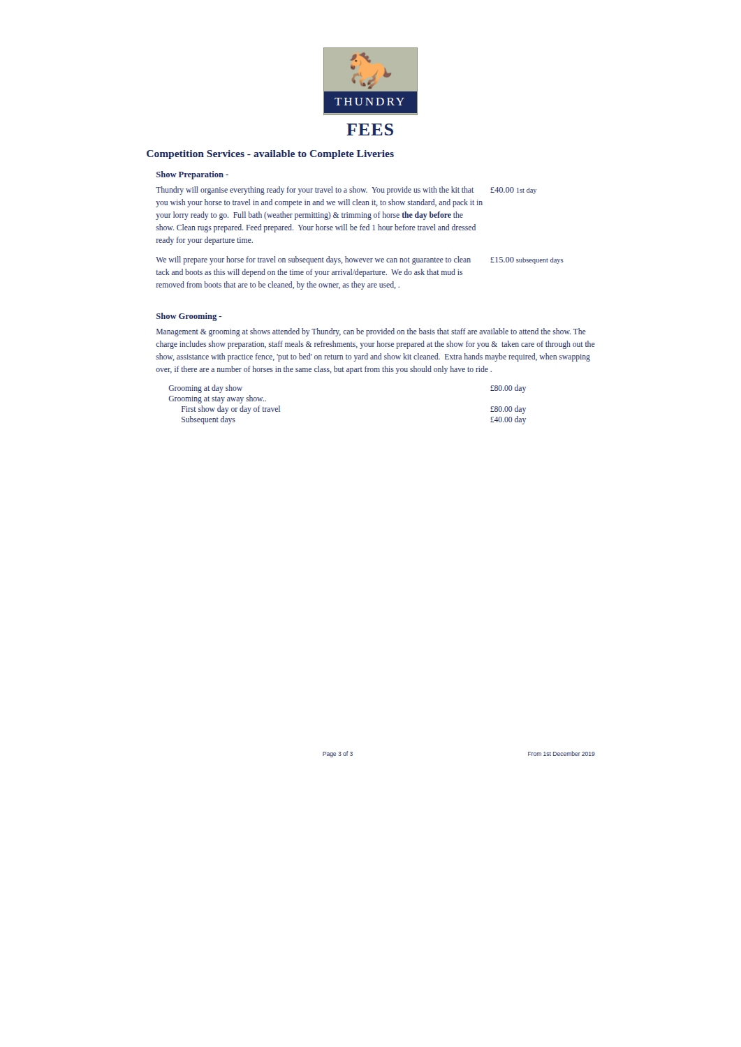🐎
THUNDRY
FEES
Competition Services - available to Complete Liveries
Show Preparation -
Thundry will organise everything ready for your travel to a show. You provide us with the kit that you wish your horse to travel in and compete in and we will clean it, to show standard, and pack it in your lorry ready to go. Full bath (weather permitting) & trimming of horse the day before the show. Clean rugs prepared. Feed prepared. Your horse will be fed 1 hour before travel and dressed ready for your departure time.
£40.00 1st day
We will prepare your horse for travel on subsequent days, however we can not guarantee to clean tack and boots as this will depend on the time of your arrival/departure. We do ask that mud is removed from boots that are to be cleaned, by the owner, as they are used, .
£15.00 subsequent days
Show Grooming -
Management & grooming at shows attended by Thundry, can be provided on the basis that staff are available to attend the show. The charge includes show preparation, staff meals & refreshments, your horse prepared at the show for you & taken care of through out the show, assistance with practice fence, 'put to bed' on return to yard and show kit cleaned. Extra hands maybe required, when swapping over, if there are a number of horses in the same class, but apart from this you should only have to ride .
| Grooming at day show | £80.00 day |
| Grooming at stay away show.. | |
| First show day or day of travel | £80.00 day |
| Subsequent days | £40.00 day |
Page 3 of 3
From 1st December 2019